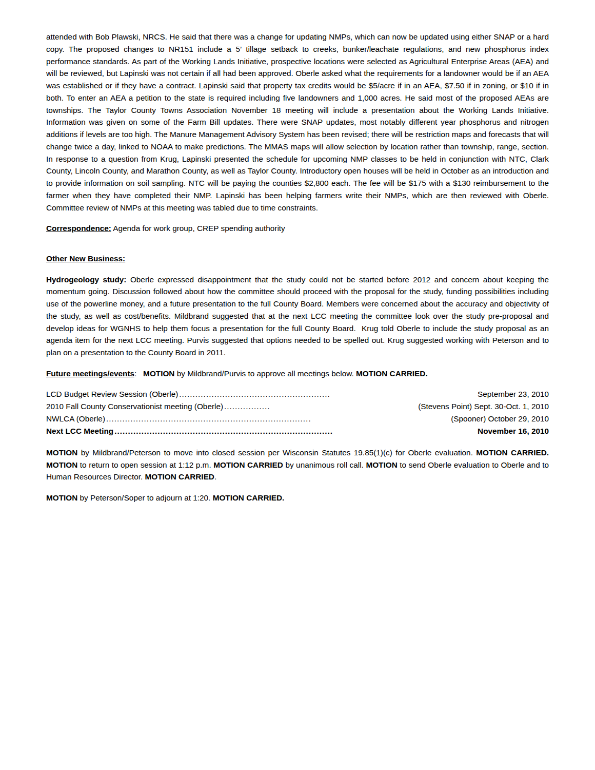attended with Bob Plawski, NRCS. He said that there was a change for updating NMPs, which can now be updated using either SNAP or a hard copy. The proposed changes to NR151 include a 5’ tillage setback to creeks, bunker/leachate regulations, and new phosphorus index performance standards. As part of the Working Lands Initiative, prospective locations were selected as Agricultural Enterprise Areas (AEA) and will be reviewed, but Lapinski was not certain if all had been approved. Oberle asked what the requirements for a landowner would be if an AEA was established or if they have a contract. Lapinski said that property tax credits would be $5/acre if in an AEA, $7.50 if in zoning, or $10 if in both. To enter an AEA a petition to the state is required including five landowners and 1,000 acres. He said most of the proposed AEAs are townships. The Taylor County Towns Association November 18 meeting will include a presentation about the Working Lands Initiative. Information was given on some of the Farm Bill updates. There were SNAP updates, most notably different year phosphorus and nitrogen additions if levels are too high. The Manure Management Advisory System has been revised; there will be restriction maps and forecasts that will change twice a day, linked to NOAA to make predictions. The MMAS maps will allow selection by location rather than township, range, section. In response to a question from Krug, Lapinski presented the schedule for upcoming NMP classes to be held in conjunction with NTC, Clark County, Lincoln County, and Marathon County, as well as Taylor County. Introductory open houses will be held in October as an introduction and to provide information on soil sampling. NTC will be paying the counties $2,800 each. The fee will be $175 with a $130 reimbursement to the farmer when they have completed their NMP. Lapinski has been helping farmers write their NMPs, which are then reviewed with Oberle. Committee review of NMPs at this meeting was tabled due to time constraints.
Correspondence: Agenda for work group, CREP spending authority
Other New Business:
Hydrogeology study: Oberle expressed disappointment that the study could not be started before 2012 and concern about keeping the momentum going. Discussion followed about how the committee should proceed with the proposal for the study, funding possibilities including use of the powerline money, and a future presentation to the full County Board. Members were concerned about the accuracy and objectivity of the study, as well as cost/benefits. Mildbrand suggested that at the next LCC meeting the committee look over the study pre-proposal and develop ideas for WGNHS to help them focus a presentation for the full County Board. Krug told Oberle to include the study proposal as an agenda item for the next LCC meeting. Purvis suggested that options needed to be spelled out. Krug suggested working with Peterson and to plan on a presentation to the County Board in 2011.
Future meetings/events: MOTION by Mildbrand/Purvis to approve all meetings below. MOTION CARRIED.
LCD Budget Review Session (Oberle) ........................................................ September 23, 2010
2010 Fall County Conservationist meeting (Oberle) ................. (Stevens Point) Sept. 30-Oct. 1, 2010
NWLCA (Oberle) ............................................................................ (Spooner) October 29, 2010
Next LCC Meeting ................................................................................. November 16, 2010
MOTION by Mildbrand/Peterson to move into closed session per Wisconsin Statutes 19.85(1)(c) for Oberle evaluation. MOTION CARRIED. MOTION to return to open session at 1:12 p.m. MOTION CARRIED by unanimous roll call. MOTION to send Oberle evaluation to Oberle and to Human Resources Director. MOTION CARRIED.
MOTION by Peterson/Soper to adjourn at 1:20. MOTION CARRIED.